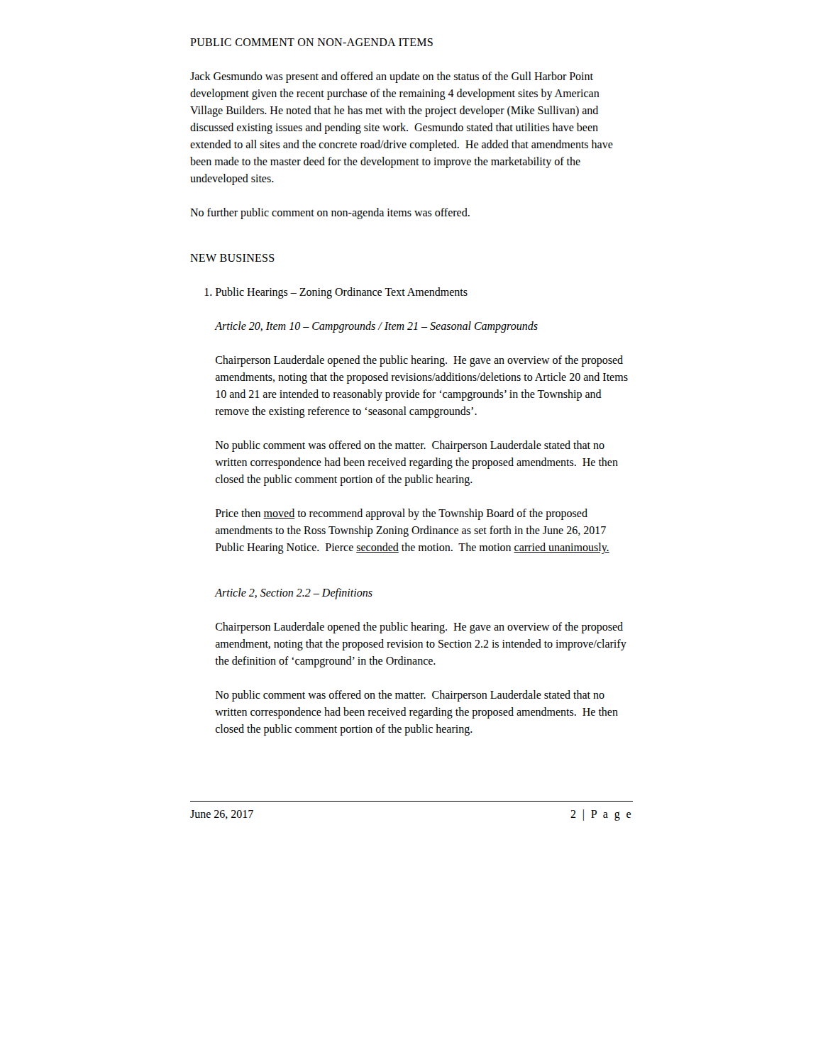PUBLIC COMMENT ON NON-AGENDA ITEMS
Jack Gesmundo was present and offered an update on the status of the Gull Harbor Point development given the recent purchase of the remaining 4 development sites by American Village Builders. He noted that he has met with the project developer (Mike Sullivan) and discussed existing issues and pending site work. Gesmundo stated that utilities have been extended to all sites and the concrete road/drive completed. He added that amendments have been made to the master deed for the development to improve the marketability of the undeveloped sites.
No further public comment on non-agenda items was offered.
NEW BUSINESS
Public Hearings – Zoning Ordinance Text Amendments
Article 20, Item 10 – Campgrounds / Item 21 – Seasonal Campgrounds
Chairperson Lauderdale opened the public hearing. He gave an overview of the proposed amendments, noting that the proposed revisions/additions/deletions to Article 20 and Items 10 and 21 are intended to reasonably provide for ‘campgrounds’ in the Township and remove the existing reference to ‘seasonal campgrounds’.
No public comment was offered on the matter. Chairperson Lauderdale stated that no written correspondence had been received regarding the proposed amendments. He then closed the public comment portion of the public hearing.
Price then moved to recommend approval by the Township Board of the proposed amendments to the Ross Township Zoning Ordinance as set forth in the June 26, 2017 Public Hearing Notice. Pierce seconded the motion. The motion carried unanimously.
Article 2, Section 2.2 – Definitions
Chairperson Lauderdale opened the public hearing. He gave an overview of the proposed amendment, noting that the proposed revision to Section 2.2 is intended to improve/clarify the definition of ‘campground’ in the Ordinance.
No public comment was offered on the matter. Chairperson Lauderdale stated that no written correspondence had been received regarding the proposed amendments. He then closed the public comment portion of the public hearing.
June 26, 2017 2 | P a g e